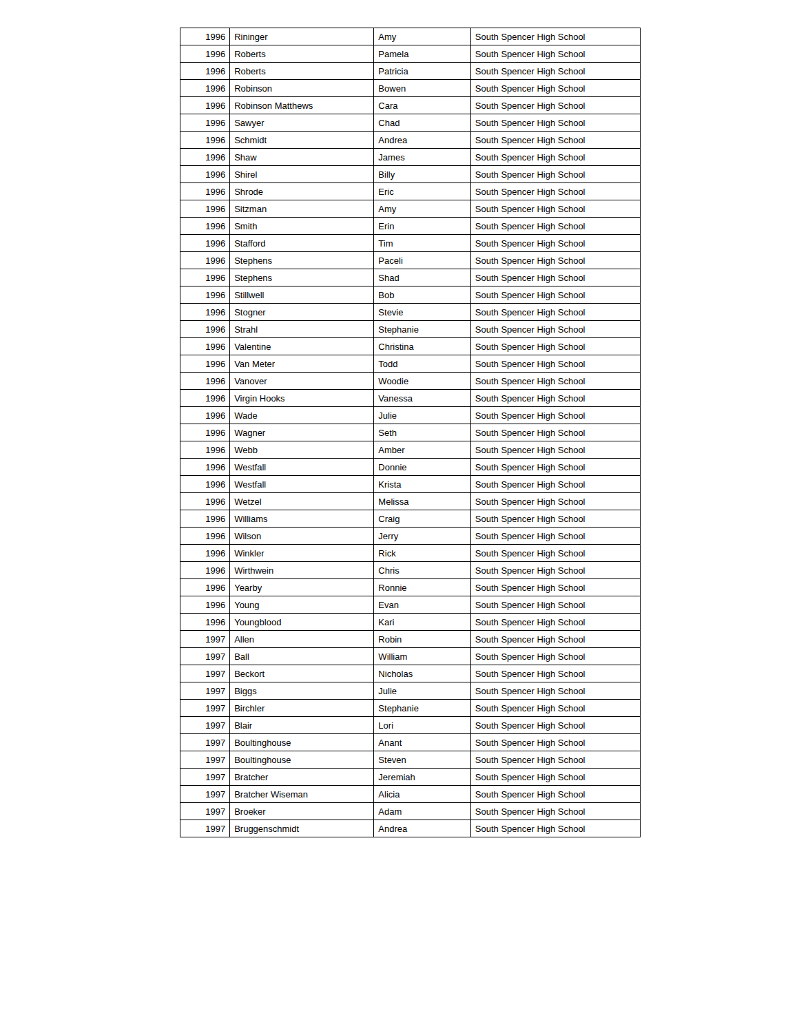| | 1996 | Rininger | Amy | South Spencer High School |
| | 1996 | Roberts | Pamela | South Spencer High School |
| | 1996 | Roberts | Patricia | South Spencer High School |
| | 1996 | Robinson | Bowen | South Spencer High School |
| | 1996 | Robinson Matthews | Cara | South Spencer High School |
| | 1996 | Sawyer | Chad | South Spencer High School |
| | 1996 | Schmidt | Andrea | South Spencer High School |
| | 1996 | Shaw | James | South Spencer High School |
| | 1996 | Shirel | Billy | South Spencer High School |
| | 1996 | Shrode | Eric | South Spencer High School |
| | 1996 | Sitzman | Amy | South Spencer High School |
| | 1996 | Smith | Erin | South Spencer High School |
| | 1996 | Stafford | Tim | South Spencer High School |
| | 1996 | Stephens | Paceli | South Spencer High School |
| | 1996 | Stephens | Shad | South Spencer High School |
| | 1996 | Stillwell | Bob | South Spencer High School |
| | 1996 | Stogner | Stevie | South Spencer High School |
| | 1996 | Strahl | Stephanie | South Spencer High School |
| | 1996 | Valentine | Christina | South Spencer High School |
| | 1996 | Van Meter | Todd | South Spencer High School |
| | 1996 | Vanover | Woodie | South Spencer High School |
| | 1996 | Virgin Hooks | Vanessa | South Spencer High School |
| | 1996 | Wade | Julie | South Spencer High School |
| | 1996 | Wagner | Seth | South Spencer High School |
| | 1996 | Webb | Amber | South Spencer High School |
| | 1996 | Westfall | Donnie | South Spencer High School |
| | 1996 | Westfall | Krista | South Spencer High School |
| | 1996 | Wetzel | Melissa | South Spencer High School |
| | 1996 | Williams | Craig | South Spencer High School |
| | 1996 | Wilson | Jerry | South Spencer High School |
| | 1996 | Winkler | Rick | South Spencer High School |
| | 1996 | Wirthwein | Chris | South Spencer High School |
| | 1996 | Yearby | Ronnie | South Spencer High School |
| | 1996 | Young | Evan | South Spencer High School |
| | 1996 | Youngblood | Kari | South Spencer High School |
| | 1997 | Allen | Robin | South Spencer High School |
| | 1997 | Ball | William | South Spencer High School |
| | 1997 | Beckort | Nicholas | South Spencer High School |
| | 1997 | Biggs | Julie | South Spencer High School |
| | 1997 | Birchler | Stephanie | South Spencer High School |
| | 1997 | Blair | Lori | South Spencer High School |
| | 1997 | Boultinghouse | Anant | South Spencer High School |
| | 1997 | Boultinghouse | Steven | South Spencer High School |
| | 1997 | Bratcher | Jeremiah | South Spencer High School |
| | 1997 | Bratcher Wiseman | Alicia | South Spencer High School |
| | 1997 | Broeker | Adam | South Spencer High School |
| | 1997 | Bruggenschmidt | Andrea | South Spencer High School |